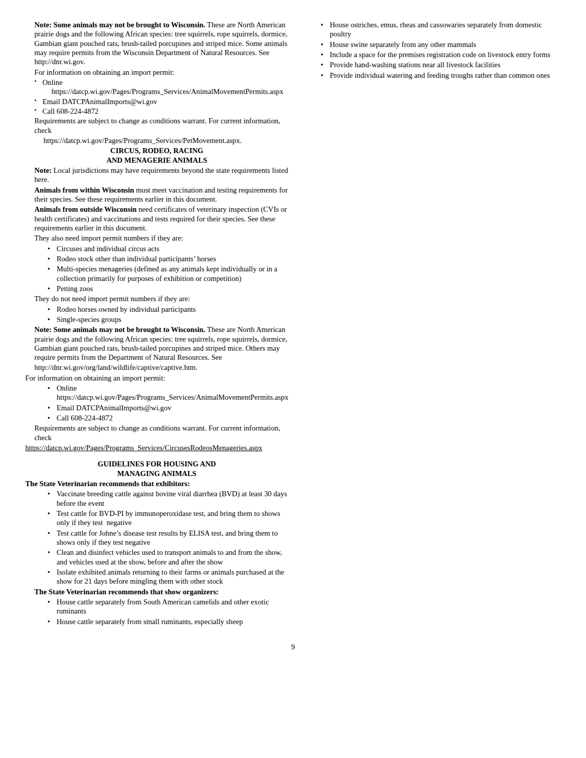Note: Some animals may not be brought to Wisconsin. These are North American prairie dogs and the following African species: tree squirrels, rope squirrels, dormice, Gambian giant pouched rats, brush-tailed porcupines and striped mice. Some animals may require permits from the Wisconsin Department of Natural Resources. See http://dnr.wi.gov.
For information on obtaining an import permit:
Online
https://datcp.wi.gov/Pages/Programs_Services/AnimalMovementPermits.aspx
Email DATCPAnimalImports@wi.gov
Call 608-224-4872
Requirements are subject to change as conditions warrant. For current information, check
https://datcp.wi.gov/Pages/Programs_Services/PetMovement.aspx.
CIRCUS, RODEO, RACING
AND MENAGERIE ANIMALS
Note: Local jurisdictions may have requirements beyond the state requirements listed here.
Animals from within Wisconsin must meet vaccination and testing requirements for their species. See these requirements earlier in this document.
Animals from outside Wisconsin need certificates of veterinary inspection (CVIs or health certificates) and vaccinations and tests required for their species. See these requirements earlier in this document.
They also need import permit numbers if they are:
Circuses and individual circus acts
Rodeo stock other than individual participants’ horses
Multi-species menageries (defined as any animals kept individually or in a collection primarily for purposes of exhibition or competition)
Petting zoos
They do not need import permit numbers if they are:
Rodeo horses owned by individual participants
Single-species groups
Note: Some animals may not be brought to Wisconsin. These are North American prairie dogs and the following African species: tree squirrels, rope squirrels, dormice, Gambian giant pouched rats, brush-tailed porcupines and striped mice. Others may require permits from the Department of Natural Resources. See
http://dnr.wi.gov/org/land/wildlife/captive/captive.htm.
For information on obtaining an import permit:
Online
https://datcp.wi.gov/Pages/Programs_Services/AnimalMovementPermits.aspx
Email DATCPAnimalImports@wi.gov
Call 608-224-4872
Requirements are subject to change as conditions warrant. For current information, check
https://datcp.wi.gov/Pages/Programs_Services/CircusesRodeosMenageries.aspx
GUIDELINES FOR HOUSING AND
MANAGING ANIMALS
The State Veterinarian recommends that exhibitors:
Vaccinate breeding cattle against bovine viral diarrhea (BVD) at least 30 days before the event
Test cattle for BVD-PI by immunoperoxidase test, and bring them to shows only if they test negative
Test cattle for Johne’s disease test results by ELISA test, and bring them to shows only if they test negative
Clean and disinfect vehicles used to transport animals to and from the show, and vehicles used at the show, before and after the show
Isolate exhibited animals returning to their farms or animals purchased at the show for 21 days before mingling them with other stock
The State Veterinarian recommends that show organizers:
House cattle separately from South American camelids and other exotic ruminants
House cattle separately from small ruminants, especially sheep
House ostriches, emus, rheas and cassowaries separately from domestic poultry
House swine separately from any other mammals
Include a space for the premises registration code on livestock entry forms
Provide hand-washing stations near all livestock facilities
Provide individual watering and feeding troughs rather than common ones
9